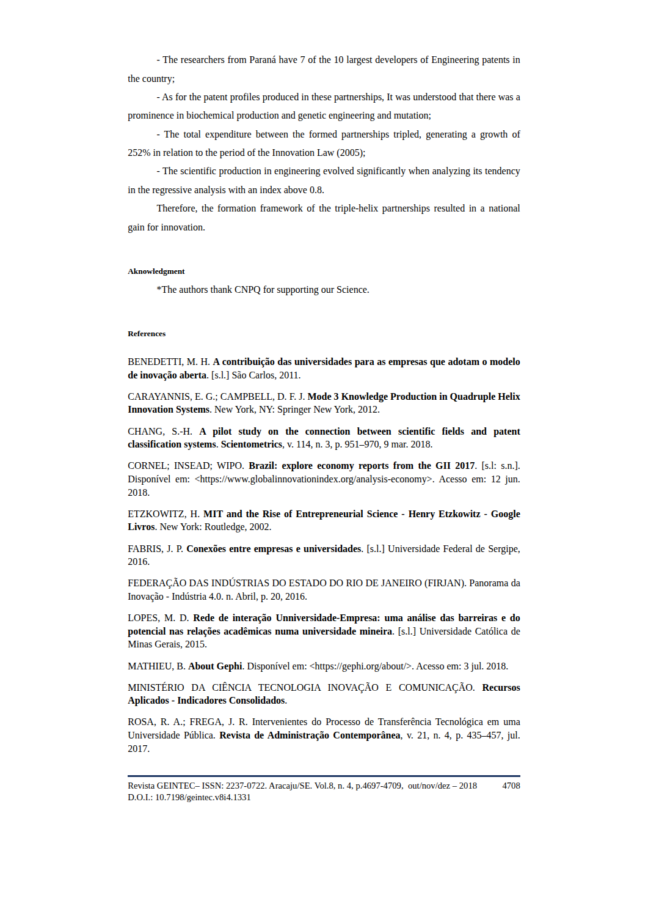- The researchers from Paraná have 7 of the 10 largest developers of Engineering patents in the country;
- As for the patent profiles produced in these partnerships, It was understood that there was a prominence in biochemical production and genetic engineering and mutation;
- The total expenditure between the formed partnerships tripled, generating a growth of 252% in relation to the period of the Innovation Law (2005);
- The scientific production in engineering evolved significantly when analyzing its tendency in the regressive analysis with an index above 0.8.
Therefore, the formation framework of the triple-helix partnerships resulted in a national gain for innovation.
Aknowledgment
*The authors thank CNPQ for supporting our Science.
References
BENEDETTI, M. H. A contribuição das universidades para as empresas que adotam o modelo de inovação aberta. [s.l.] São Carlos, 2011.
CARAYANNIS, E. G.; CAMPBELL, D. F. J. Mode 3 Knowledge Production in Quadruple Helix Innovation Systems. New York, NY: Springer New York, 2012.
CHANG, S.-H. A pilot study on the connection between scientific fields and patent classification systems. Scientometrics, v. 114, n. 3, p. 951–970, 9 mar. 2018.
CORNEL; INSEAD; WIPO. Brazil: explore economy reports from the GII 2017. [s.l: s.n.]. Disponível em: <https://www.globalinnovationindex.org/analysis-economy>. Acesso em: 12 jun. 2018.
ETZKOWITZ, H. MIT and the Rise of Entrepreneurial Science - Henry Etzkowitz - Google Livros. New York: Routledge, 2002.
FABRIS, J. P. Conexões entre empresas e universidades. [s.l.] Universidade Federal de Sergipe, 2016.
FEDERAÇÃO DAS INDÚSTRIAS DO ESTADO DO RIO DE JANEIRO (FIRJAN). Panorama da Inovação - Indústria 4.0. n. Abril, p. 20, 2016.
LOPES, M. D. Rede de interação Unniversidade-Empresa: uma análise das barreiras e do potencial nas relações acadêmicas numa universidade mineira. [s.l.] Universidade Católica de Minas Gerais, 2015.
MATHIEU, B. About Gephi. Disponível em: <https://gephi.org/about/>. Acesso em: 3 jul. 2018.
MINISTÉRIO DA CIÊNCIA TECNOLOGIA INOVAÇÃO E COMUNICAÇÃO. Recursos Aplicados - Indicadores Consolidados.
ROSA, R. A.; FREGA, J. R. Intervenientes do Processo de Transferência Tecnológica em uma Universidade Pública. Revista de Administração Contemporânea, v. 21, n. 4, p. 435–457, jul. 2017.
Revista GEINTEC– ISSN: 2237-0722. Aracaju/SE. Vol.8, n. 4, p.4697-4709, out/nov/dez – 2018 4708
D.O.I.: 10.7198/geintec.v8i4.1331